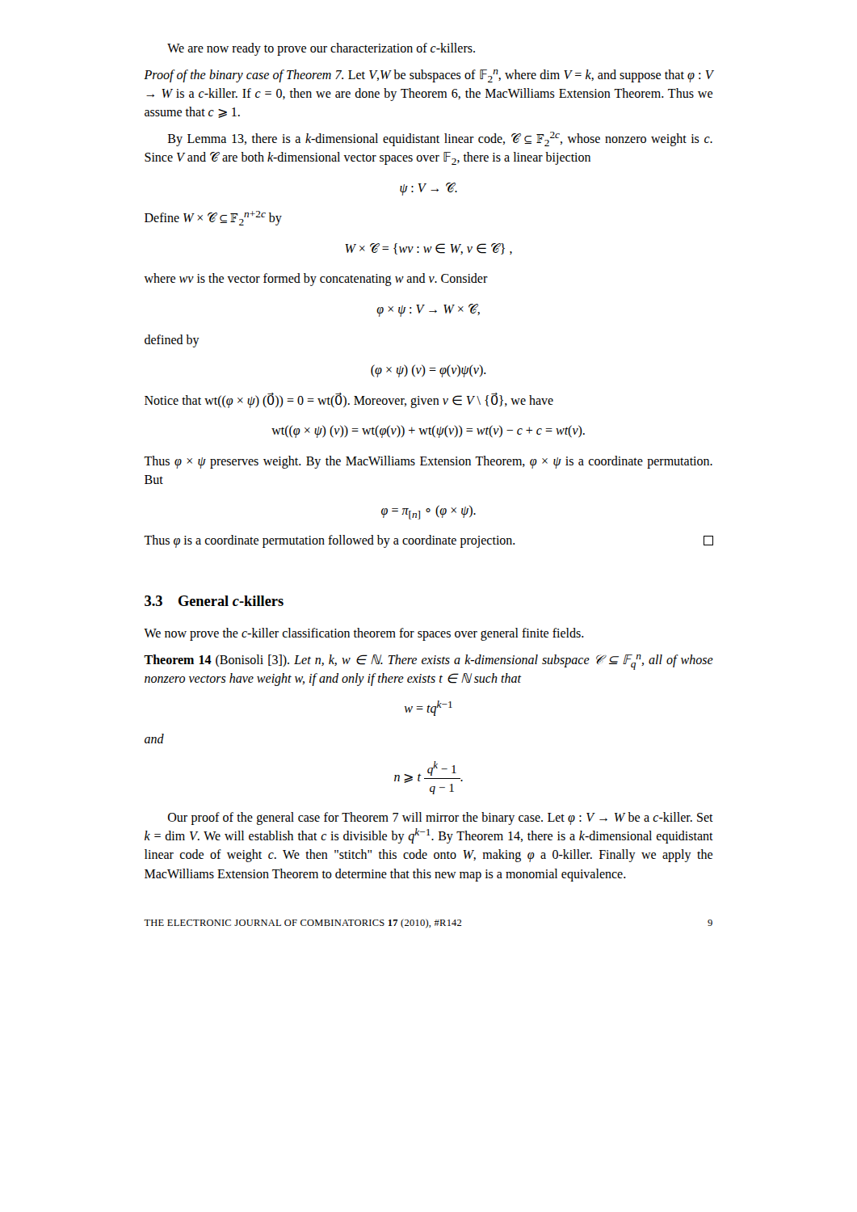We are now ready to prove our characterization of c-killers.
Proof of the binary case of Theorem 7. Let V,W be subspaces of 𝔽2n, where dim V = k, and suppose that φ : V → W is a c-killer. If c = 0, then we are done by Theorem 6, the MacWilliams Extension Theorem. Thus we assume that c ⩾ 1.
By Lemma 13, there is a k-dimensional equidistant linear code, 𝒞 ⊆ 𝔽22c, whose nonzero weight is c. Since V and 𝒞 are both k-dimensional vector spaces over 𝔽2, there is a linear bijection
ψ : V → 𝒞.
Define W × 𝒞 ⊆ 𝔽2n+2c by
W × 𝒞 = {wv : w ∈ W, v ∈ 𝒞} ,
where wv is the vector formed by concatenating w and v. Consider
φ × ψ : V → W × 𝒞,
defined by
(φ × ψ) (v) = φ(v)ψ(v).
Notice that wt((φ × ψ) (0⃗)) = 0 = wt(0⃗). Moreover, given v ∈ V \ {0⃗}, we have
wt((φ × ψ) (v)) = wt(φ(v)) + wt(ψ(v)) = wt(v) − c + c = wt(v).
Thus φ × ψ preserves weight. By the MacWilliams Extension Theorem, φ × ψ is a coordinate permutation. But
φ = π[n] ∘ (φ × ψ).
Thus φ is a coordinate permutation followed by a coordinate projection.
3.3 General c-killers
We now prove the c-killer classification theorem for spaces over general finite fields.
Theorem 14 (Bonisoli [3]). Let n, k, w ∈ ℕ. There exists a k-dimensional subspace 𝒞 ⊆ 𝔽qn, all of whose nonzero vectors have weight w, if and only if there exists t ∈ ℕ such that
w = tqk−1
and
n ⩾ t qk − 1 q − 1.
Our proof of the general case for Theorem 7 will mirror the binary case. Let φ : V → W be a c-killer. Set k = dim V. We will establish that c is divisible by qk−1. By Theorem 14, there is a k-dimensional equidistant linear code of weight c. We then "stitch" this code onto W, making φ a 0-killer. Finally we apply the MacWilliams Extension Theorem to determine that this new map is a monomial equivalence.
The electronic journal of combinatorics 17 (2010), #R142 9